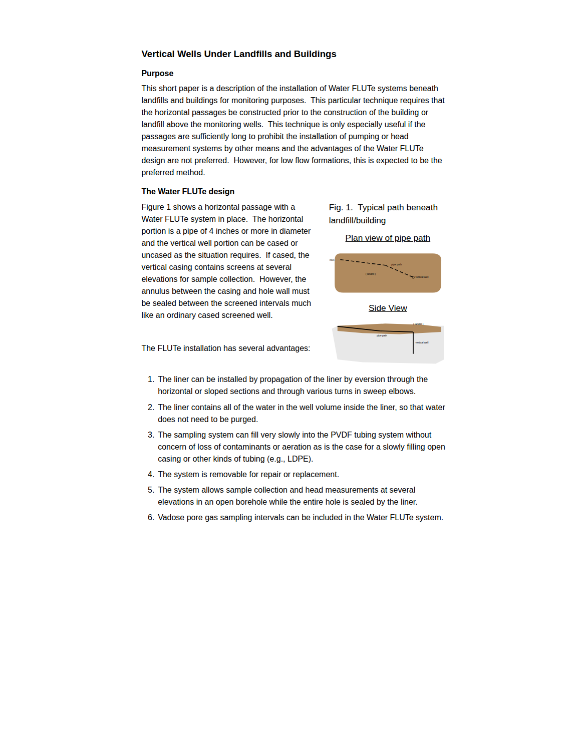Vertical Wells Under Landfills and Buildings
Purpose
This short paper is a description of the installation of Water FLUTe systems beneath landfills and buildings for monitoring purposes. This particular technique requires that the horizontal passages be constructed prior to the construction of the building or landfill above the monitoring wells. This technique is only especially useful if the passages are sufficiently long to prohibit the installation of pumping or head measurement systems by other means and the advantages of the Water FLUTe design are not preferred. However, for low flow formations, this is expected to be the preferred method.
The Water FLUTe design
Figure 1 shows a horizontal passage with a Water FLUTe system in place. The horizontal portion is a pipe of 4 inches or more in diameter and the vertical well portion can be cased or uncased as the situation requires. If cased, the vertical casing contains screens at several elevations for sample collection. However, the annulus between the casing and hole wall must be sealed between the screened intervals much like an ordinary cased screened well.
The FLUTe installation has several advantages:
Fig. 1. Typical path beneath landfill/building
Plan view of pipe path
inlet pipe path ( landfill ) vertical well
Side View
( landfill ) pipe path vertical well
The liner can be installed by propagation of the liner by eversion through the horizontal or sloped sections and through various turns in sweep elbows.
The liner contains all of the water in the well volume inside the liner, so that water does not need to be purged.
The sampling system can fill very slowly into the PVDF tubing system without concern of loss of contaminants or aeration as is the case for a slowly filling open casing or other kinds of tubing (e.g., LDPE).
The system is removable for repair or replacement.
The system allows sample collection and head measurements at several elevations in an open borehole while the entire hole is sealed by the liner.
Vadose pore gas sampling intervals can be included in the Water FLUTe system.